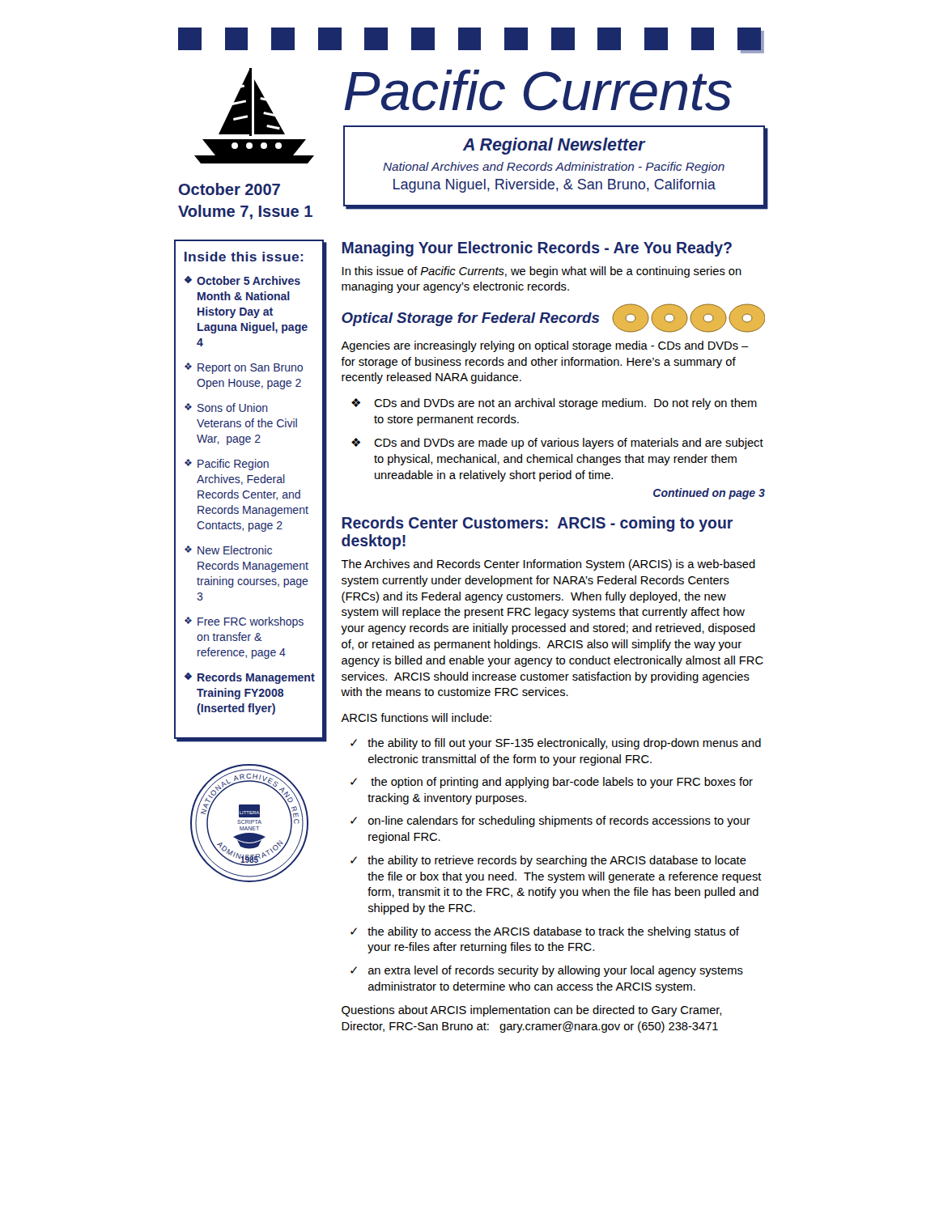October 2007
Volume 7, Issue 1
Pacific Currents
A Regional Newsletter
National Archives and Records Administration - Pacific Region
Laguna Niguel, Riverside, & San Bruno, California
Inside this issue:
October 5 Archives Month & National History Day at Laguna Niguel, page 4
Report on San Bruno Open House, page 2
Sons of Union Veterans of the Civil War, page 2
Pacific Region Archives, Federal Records Center, and Records Management Contacts, page 2
New Electronic Records Management training courses, page 3
Free FRC workshops on transfer & reference, page 4
Records Management Training FY2008 (Inserted flyer)
NATIONAL ARCHIVES AND RECORDS ADMINISTRATION LITTERA SCRIPTA MANET 1985
Managing Your Electronic Records - Are You Ready?
In this issue of Pacific Currents, we begin what will be a continuing series on managing your agency’s electronic records.
Optical Storage for Federal Records
Agencies are increasingly relying on optical storage media - CDs and DVDs – for storage of business records and other information. Here’s a summary of recently released NARA guidance.
CDs and DVDs are not an archival storage medium. Do not rely on them to store permanent records.
CDs and DVDs are made up of various layers of materials and are subject to physical, mechanical, and chemical changes that may render them unreadable in a relatively short period of time.
Continued on page 3
Records Center Customers: ARCIS - coming to your desktop!
The Archives and Records Center Information System (ARCIS) is a web-based system currently under development for NARA’s Federal Records Centers (FRCs) and its Federal agency customers. When fully deployed, the new system will replace the present FRC legacy systems that currently affect how your agency records are initially processed and stored; and retrieved, disposed of, or retained as permanent holdings. ARCIS also will simplify the way your agency is billed and enable your agency to conduct electronically almost all FRC services. ARCIS should increase customer satisfaction by providing agencies with the means to customize FRC services.
ARCIS functions will include:
the ability to fill out your SF-135 electronically, using drop-down menus and electronic transmittal of the form to your regional FRC.
the option of printing and applying bar-code labels to your FRC boxes for tracking & inventory purposes.
on-line calendars for scheduling shipments of records accessions to your regional FRC.
the ability to retrieve records by searching the ARCIS database to locate the file or box that you need. The system will generate a reference request form, transmit it to the FRC, & notify you when the file has been pulled and shipped by the FRC.
the ability to access the ARCIS database to track the shelving status of your re-files after returning files to the FRC.
an extra level of records security by allowing your local agency systems administrator to determine who can access the ARCIS system.
Questions about ARCIS implementation can be directed to Gary Cramer, Director, FRC-San Bruno at: gary.cramer@nara.gov or (650) 238-3471